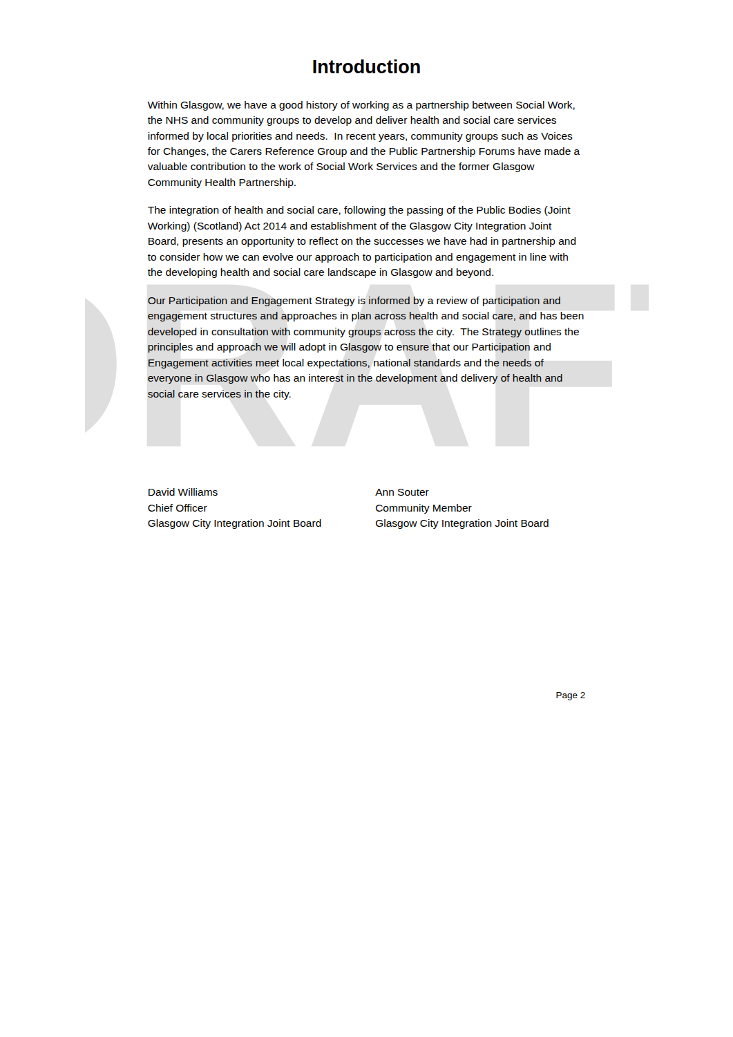DRAFT
Introduction
Within Glasgow, we have a good history of working as a partnership between Social Work, the NHS and community groups to develop and deliver health and social care services informed by local priorities and needs. In recent years, community groups such as Voices for Changes, the Carers Reference Group and the Public Partnership Forums have made a valuable contribution to the work of Social Work Services and the former Glasgow Community Health Partnership.
The integration of health and social care, following the passing of the Public Bodies (Joint Working) (Scotland) Act 2014 and establishment of the Glasgow City Integration Joint Board, presents an opportunity to reflect on the successes we have had in partnership and to consider how we can evolve our approach to participation and engagement in line with the developing health and social care landscape in Glasgow and beyond.
Our Participation and Engagement Strategy is informed by a review of participation and engagement structures and approaches in plan across health and social care, and has been developed in consultation with community groups across the city. The Strategy outlines the principles and approach we will adopt in Glasgow to ensure that our Participation and Engagement activities meet local expectations, national standards and the needs of everyone in Glasgow who has an interest in the development and delivery of health and social care services in the city.
| David Williams | Ann Souter |
| Chief Officer | Community Member |
| Glasgow City Integration Joint Board | Glasgow City Integration Joint Board |
Page 2